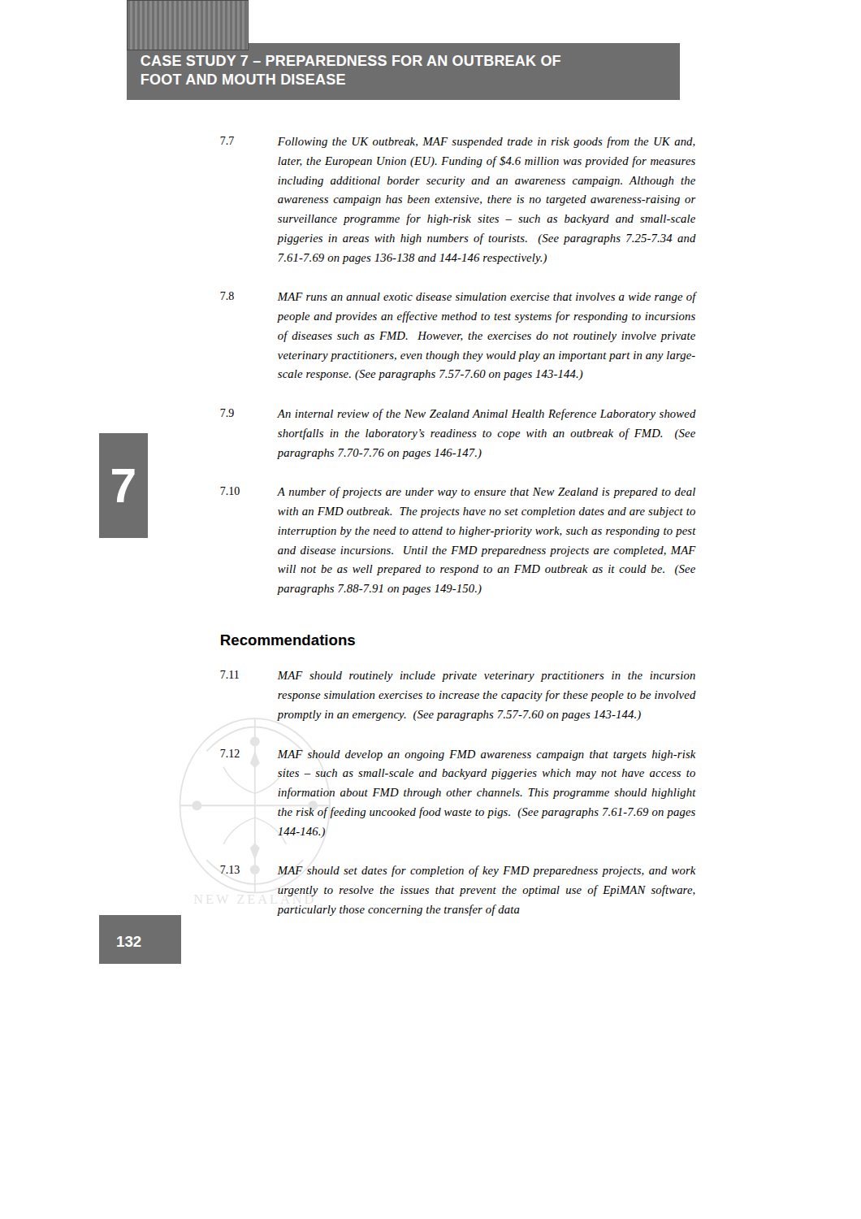7
CASE STUDY 7 – PREPAREDNESS FOR AN OUTBREAK OF
FOOT AND MOUTH DISEASE
NEW ZEALAND
7.7
Following the UK outbreak, MAF suspended trade in risk goods from the UK and, later, the European Union (EU). Funding of $4.6 million was provided for measures including additional border security and an awareness campaign. Although the awareness campaign has been extensive, there is no targeted awareness-raising or surveillance programme for high-risk sites – such as backyard and small-scale piggeries in areas with high numbers of tourists. (See paragraphs 7.25-7.34 and 7.61-7.69 on pages 136-138 and 144-146 respectively.)
7.8
MAF runs an annual exotic disease simulation exercise that involves a wide range of people and provides an effective method to test systems for responding to incursions of diseases such as FMD. However, the exercises do not routinely involve private veterinary practitioners, even though they would play an important part in any large-scale response. (See paragraphs 7.57-7.60 on pages 143-144.)
7.9
An internal review of the New Zealand Animal Health Reference Laboratory showed shortfalls in the laboratory’s readiness to cope with an outbreak of FMD. (See paragraphs 7.70-7.76 on pages 146-147.)
7.10
A number of projects are under way to ensure that New Zealand is prepared to deal with an FMD outbreak. The projects have no set completion dates and are subject to interruption by the need to attend to higher-priority work, such as responding to pest and disease incursions. Until the FMD preparedness projects are completed, MAF will not be as well prepared to respond to an FMD outbreak as it could be. (See paragraphs 7.88-7.91 on pages 149-150.)
Recommendations
7.11
MAF should routinely include private veterinary practitioners in the incursion response simulation exercises to increase the capacity for these people to be involved promptly in an emergency. (See paragraphs 7.57-7.60 on pages 143-144.)
7.12
MAF should develop an ongoing FMD awareness campaign that targets high-risk sites – such as small-scale and backyard piggeries which may not have access to information about FMD through other channels. This programme should highlight the risk of feeding uncooked food waste to pigs. (See paragraphs 7.61-7.69 on pages 144-146.)
7.13
MAF should set dates for completion of key FMD preparedness projects, and work urgently to resolve the issues that prevent the optimal use of EpiMAN software, particularly those concerning the transfer of data
132